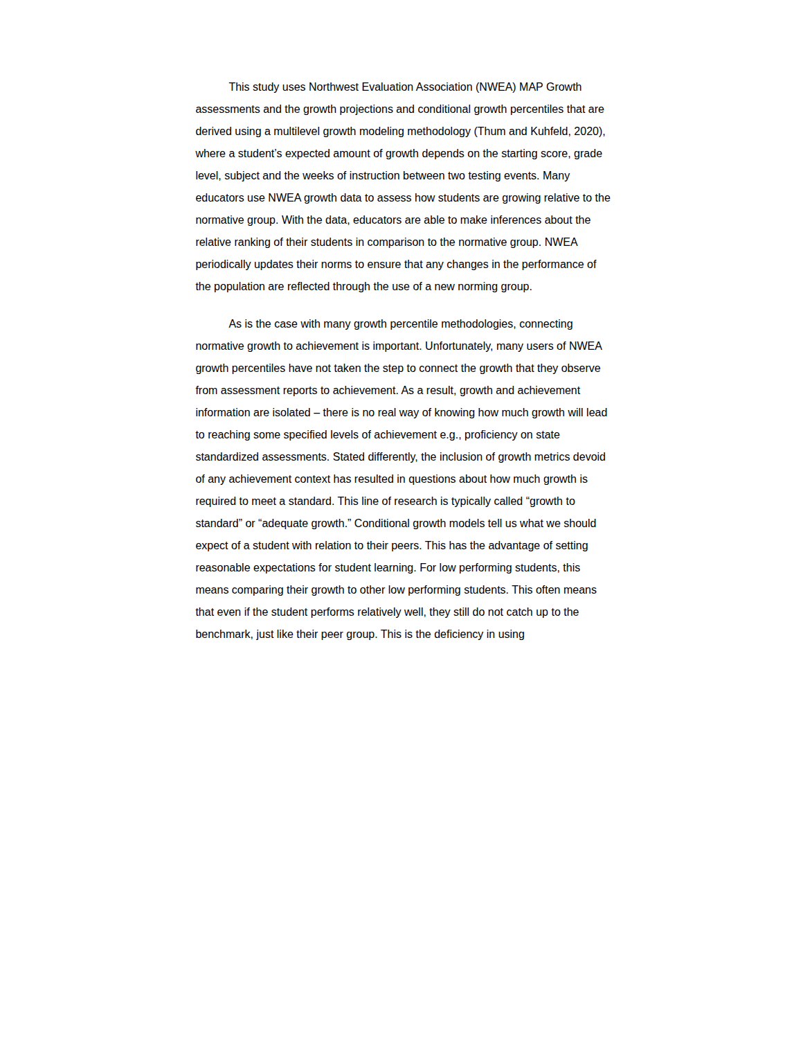This study uses Northwest Evaluation Association (NWEA) MAP Growth assessments and the growth projections and conditional growth percentiles that are derived using a multilevel growth modeling methodology (Thum and Kuhfeld, 2020), where a student’s expected amount of growth depends on the starting score, grade level, subject and the weeks of instruction between two testing events. Many educators use NWEA growth data to assess how students are growing relative to the normative group. With the data, educators are able to make inferences about the relative ranking of their students in comparison to the normative group. NWEA periodically updates their norms to ensure that any changes in the performance of the population are reflected through the use of a new norming group.
As is the case with many growth percentile methodologies, connecting normative growth to achievement is important. Unfortunately, many users of NWEA growth percentiles have not taken the step to connect the growth that they observe from assessment reports to achievement. As a result, growth and achievement information are isolated – there is no real way of knowing how much growth will lead to reaching some specified levels of achievement e.g., proficiency on state standardized assessments. Stated differently, the inclusion of growth metrics devoid of any achievement context has resulted in questions about how much growth is required to meet a standard. This line of research is typically called “growth to standard” or “adequate growth.” Conditional growth models tell us what we should expect of a student with relation to their peers. This has the advantage of setting reasonable expectations for student learning. For low performing students, this means comparing their growth to other low performing students. This often means that even if the student performs relatively well, they still do not catch up to the benchmark, just like their peer group. This is the deficiency in using